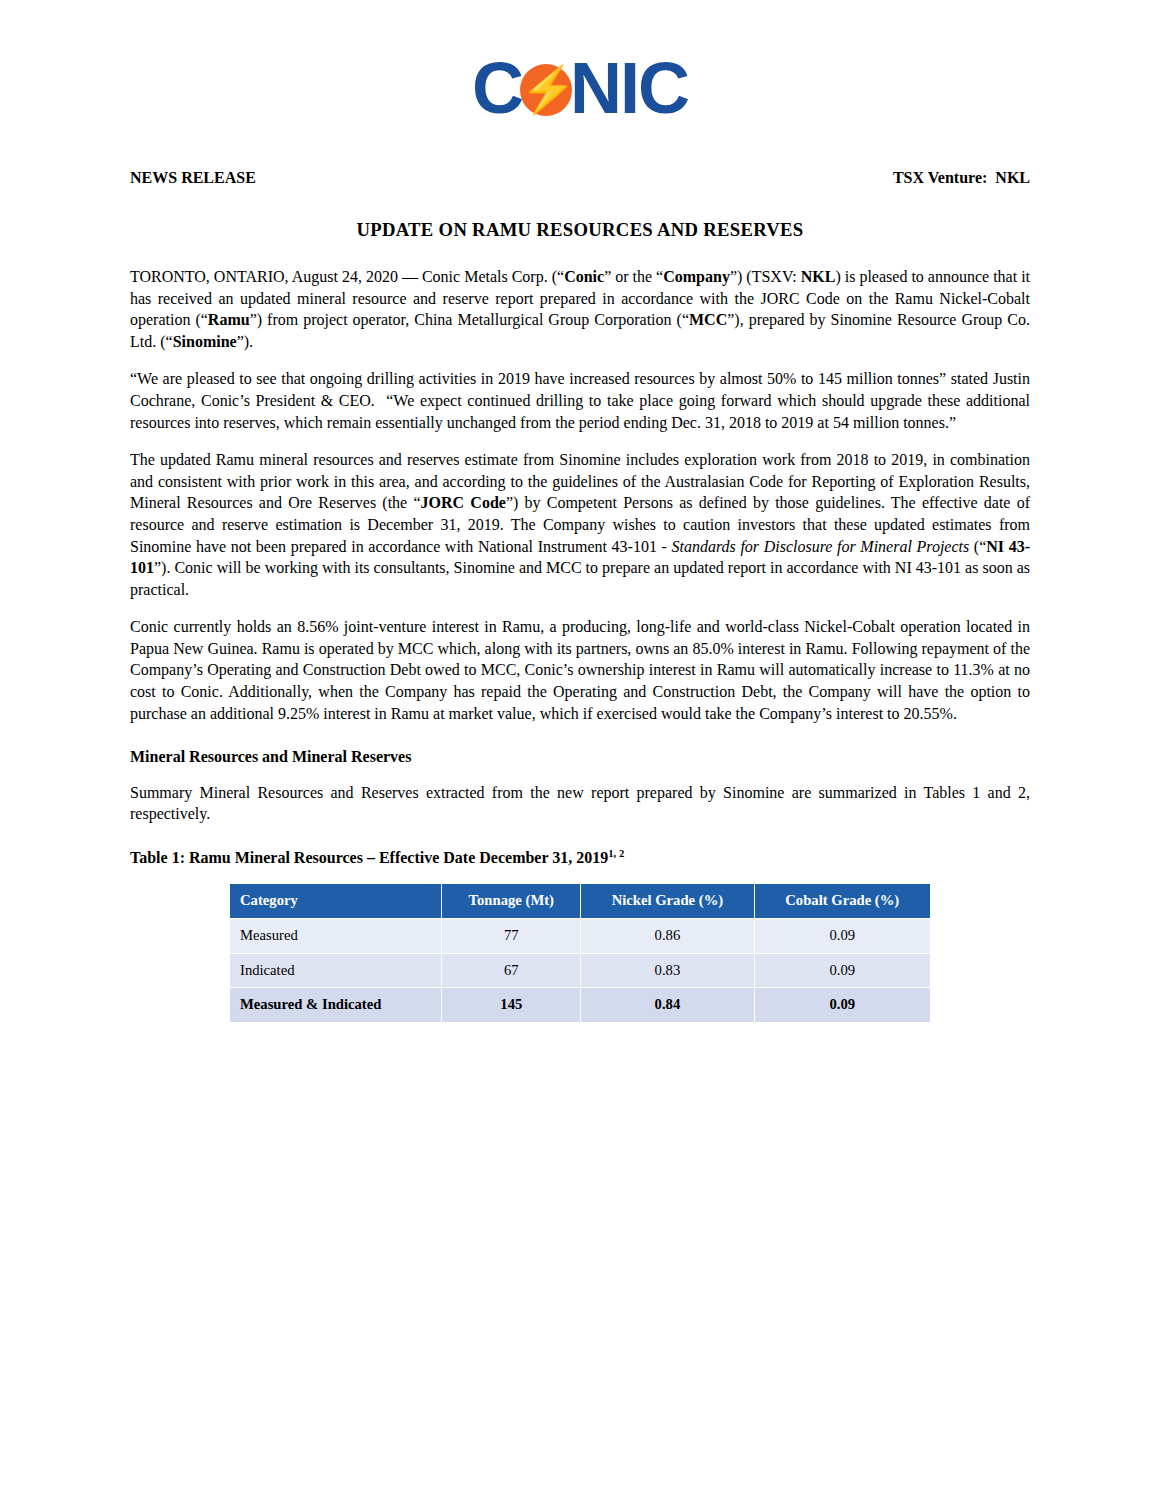C⚡NIC
NEWS RELEASE TSX Venture: NKL
UPDATE ON RAMU RESOURCES AND RESERVES
TORONTO, ONTARIO, August 24, 2020 — Conic Metals Corp. (“Conic” or the “Company”) (TSXV: NKL) is pleased to announce that it has received an updated mineral resource and reserve report prepared in accordance with the JORC Code on the Ramu Nickel-Cobalt operation (“Ramu”) from project operator, China Metallurgical Group Corporation (“MCC”), prepared by Sinomine Resource Group Co. Ltd. (“Sinomine”).
“We are pleased to see that ongoing drilling activities in 2019 have increased resources by almost 50% to 145 million tonnes” stated Justin Cochrane, Conic’s President & CEO. “We expect continued drilling to take place going forward which should upgrade these additional resources into reserves, which remain essentially unchanged from the period ending Dec. 31, 2018 to 2019 at 54 million tonnes.”
The updated Ramu mineral resources and reserves estimate from Sinomine includes exploration work from 2018 to 2019, in combination and consistent with prior work in this area, and according to the guidelines of the Australasian Code for Reporting of Exploration Results, Mineral Resources and Ore Reserves (the “JORC Code”) by Competent Persons as defined by those guidelines. The effective date of resource and reserve estimation is December 31, 2019. The Company wishes to caution investors that these updated estimates from Sinomine have not been prepared in accordance with National Instrument 43-101 - Standards for Disclosure for Mineral Projects (“NI 43-101”). Conic will be working with its consultants, Sinomine and MCC to prepare an updated report in accordance with NI 43-101 as soon as practical.
Conic currently holds an 8.56% joint-venture interest in Ramu, a producing, long-life and world-class Nickel-Cobalt operation located in Papua New Guinea. Ramu is operated by MCC which, along with its partners, owns an 85.0% interest in Ramu. Following repayment of the Company’s Operating and Construction Debt owed to MCC, Conic’s ownership interest in Ramu will automatically increase to 11.3% at no cost to Conic. Additionally, when the Company has repaid the Operating and Construction Debt, the Company will have the option to purchase an additional 9.25% interest in Ramu at market value, which if exercised would take the Company’s interest to 20.55%.
Mineral Resources and Mineral Reserves
Summary Mineral Resources and Reserves extracted from the new report prepared by Sinomine are summarized in Tables 1 and 2, respectively.
Table 1: Ramu Mineral Resources – Effective Date December 31, 20191, 2
| Category | Tonnage (Mt) | Nickel Grade (%) | Cobalt Grade (%) |
| --- | --- | --- | --- |
| Measured | 77 | 0.86 | 0.09 |
| Indicated | 67 | 0.83 | 0.09 |
| Measured & Indicated | 145 | 0.84 | 0.09 |